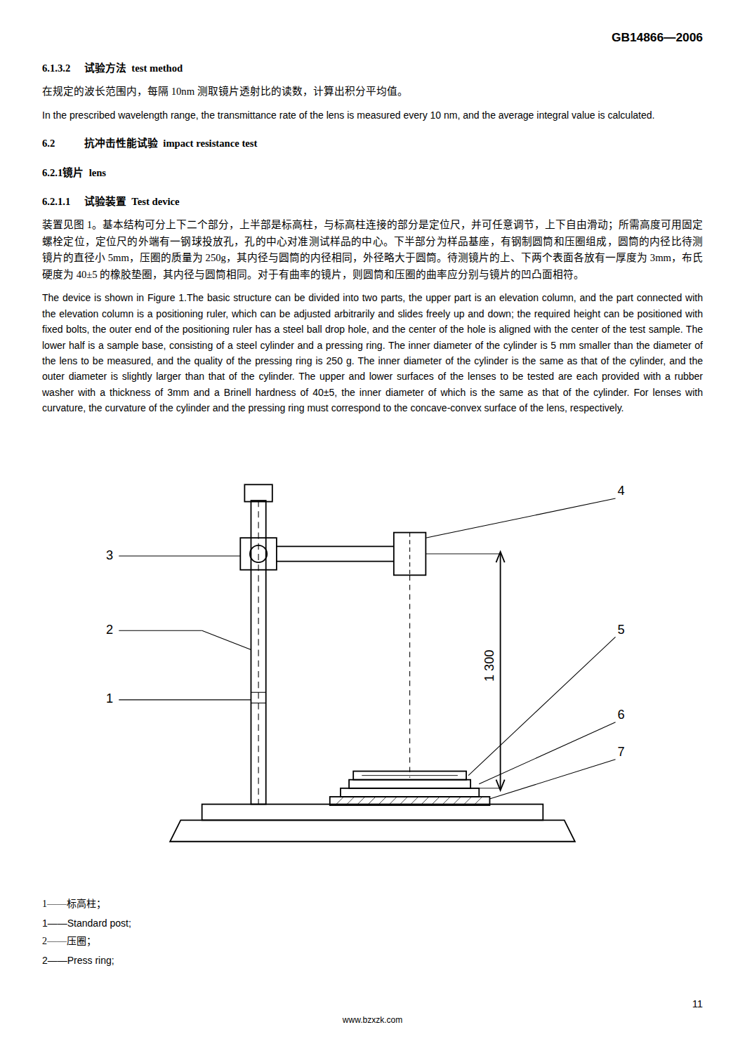GB14866—2006
6.1.3.2试验方法 test method
在规定的波长范围内，每隔 10nm 测取镜片透射比的读数，计算出积分平均值。
In the prescribed wavelength range, the transmittance rate of the lens is measured every 10 nm, and the average integral value is calculated.
6.2抗冲击性能试验 impact resistance test
6.2.1镜片 lens
6.2.1.1试验装置 Test device
装置见图 1。基本结构可分上下二个部分，上半部是标高柱，与标高柱连接的部分是定位尺，并可任意调节，上下自由滑动；所需高度可用固定螺栓定位，定位尺的外端有一钢球投放孔，孔的中心对准测试样品的中心。下半部分为样品基座，有钢制圆筒和压圈组成，圆筒的内径比待测镜片的直径小 5mm，压圈的质量为 250g，其内径与圆筒的内径相同，外径略大于圆筒。待测镜片的上、下两个表面各放有一厚度为 3mm，布氏硬度为 40±5 的橡胶垫圈，其内径与圆筒相同。对于有曲率的镜片，则圆筒和压圈的曲率应分别与镜片的凹凸面相符。
The device is shown in Figure 1.The basic structure can be divided into two parts, the upper part is an elevation column, and the part connected with the elevation column is a positioning ruler, which can be adjusted arbitrarily and slides freely up and down; the required height can be positioned with fixed bolts, the outer end of the positioning ruler has a steel ball drop hole, and the center of the hole is aligned with the center of the test sample. The lower half is a sample base, consisting of a steel cylinder and a pressing ring. The inner diameter of the cylinder is 5 mm smaller than the diameter of the lens to be measured, and the quality of the pressing ring is 250 g. The inner diameter of the cylinder is the same as that of the cylinder, and the outer diameter is slightly larger than that of the cylinder. The upper and lower surfaces of the lenses to be tested are each provided with a rubber washer with a thickness of 3mm and a Brinell hardness of 40±5, the inner diameter of which is the same as that of the cylinder. For lenses with curvature, the curvature of the cylinder and the pressing ring must correspond to the concave-convex surface of the lens, respectively.
1 300 3 2 1 4 5 6 7
1——标高柱；
1——Standard post;
2——压圈；
2——Press ring;
11
www.bzxzk.com